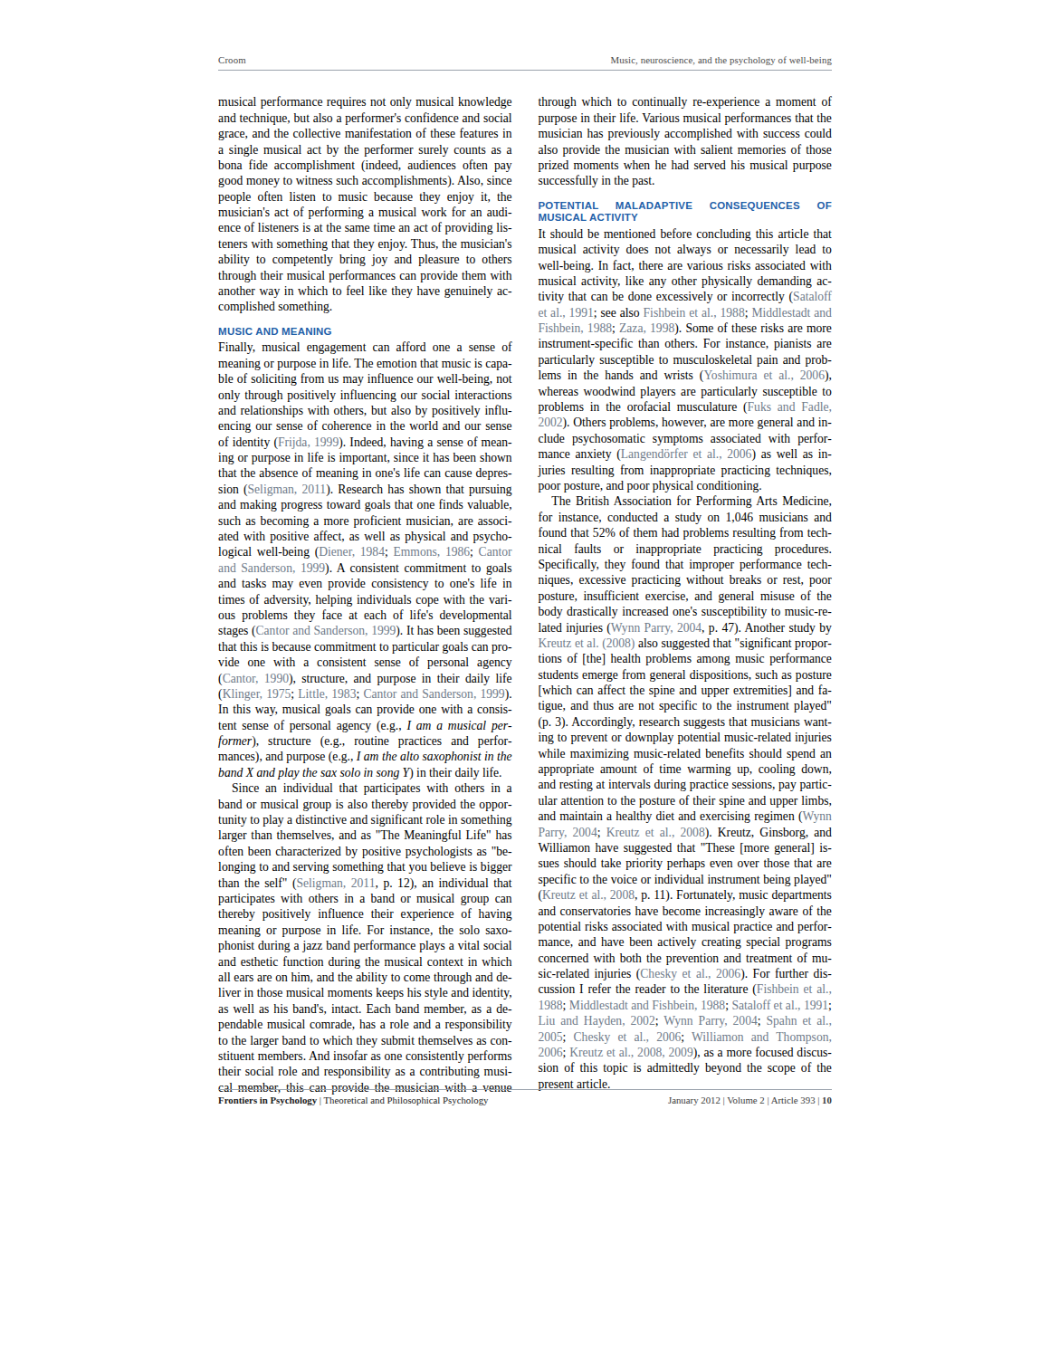Croom
Music, neuroscience, and the psychology of well-being
musical performance requires not only musical knowledge and technique, but also a performer's confidence and social grace, and the collective manifestation of these features in a single musical act by the performer surely counts as a bona fide accomplishment (indeed, audiences often pay good money to witness such accomplishments). Also, since people often listen to music because they enjoy it, the musician's act of performing a musical work for an audience of listeners is at the same time an act of providing listeners with something that they enjoy. Thus, the musician's ability to competently bring joy and pleasure to others through their musical performances can provide them with another way in which to feel like they have genuinely accomplished something.
Music and meaning
Finally, musical engagement can afford one a sense of meaning or purpose in life. The emotion that music is capable of soliciting from us may influence our well-being, not only through positively influencing our social interactions and relationships with others, but also by positively influencing our sense of coherence in the world and our sense of identity (Frijda, 1999). Indeed, having a sense of meaning or purpose in life is important, since it has been shown that the absence of meaning in one's life can cause depression (Seligman, 2011). Research has shown that pursuing and making progress toward goals that one finds valuable, such as becoming a more proficient musician, are associated with positive affect, as well as physical and psychological well-being (Diener, 1984; Emmons, 1986; Cantor and Sanderson, 1999). A consistent commitment to goals and tasks may even provide consistency to one's life in times of adversity, helping individuals cope with the various problems they face at each of life's developmental stages (Cantor and Sanderson, 1999). It has been suggested that this is because commitment to particular goals can provide one with a consistent sense of personal agency (Cantor, 1990), structure, and purpose in their daily life (Klinger, 1975; Little, 1983; Cantor and Sanderson, 1999). In this way, musical goals can provide one with a consistent sense of personal agency (e.g., I am a musical performer), structure (e.g., routine practices and performances), and purpose (e.g., I am the alto saxophonist in the band X and play the sax solo in song Y) in their daily life.
Since an individual that participates with others in a band or musical group is also thereby provided the opportunity to play a distinctive and significant role in something larger than themselves, and as "The Meaningful Life" has often been characterized by positive psychologists as "belonging to and serving something that you believe is bigger than the self" (Seligman, 2011, p. 12), an individual that participates with others in a band or musical group can thereby positively influence their experience of having meaning or purpose in life. For instance, the solo saxophonist during a jazz band performance plays a vital social and esthetic function during the musical context in which all ears are on him, and the ability to come through and deliver in those musical moments keeps his style and identity, as well as his band's, intact. Each band member, as a dependable musical comrade, has a role and a responsibility to the larger band to which they submit themselves as constituent members. And insofar as one consistently performs their social role and responsibility as a contributing musical member, this can provide the musician with a venue through which to continually re-experience a moment of purpose in their life. Various musical performances that the musician has previously accomplished with success could also provide the musician with salient memories of those prized moments when he had served his musical purpose successfully in the past.
Potential maladaptive consequences of musical activity
It should be mentioned before concluding this article that musical activity does not always or necessarily lead to well-being. In fact, there are various risks associated with musical activity, like any other physically demanding activity that can be done excessively or incorrectly (Sataloff et al., 1991; see also Fishbein et al., 1988; Middlestadt and Fishbein, 1988; Zaza, 1998). Some of these risks are more instrument-specific than others. For instance, pianists are particularly susceptible to musculoskeletal pain and problems in the hands and wrists (Yoshimura et al., 2006), whereas woodwind players are particularly susceptible to problems in the orofacial musculature (Fuks and Fadle, 2002). Others problems, however, are more general and include psychosomatic symptoms associated with performance anxiety (Langendörfer et al., 2006) as well as injuries resulting from inappropriate practicing techniques, poor posture, and poor physical conditioning.
The British Association for Performing Arts Medicine, for instance, conducted a study on 1,046 musicians and found that 52% of them had problems resulting from technical faults or inappropriate practicing procedures. Specifically, they found that improper performance techniques, excessive practicing without breaks or rest, poor posture, insufficient exercise, and general misuse of the body drastically increased one's susceptibility to music-related injuries (Wynn Parry, 2004, p. 47). Another study by Kreutz et al. (2008) also suggested that "significant proportions of [the] health problems among music performance students emerge from general dispositions, such as posture [which can affect the spine and upper extremities] and fatigue, and thus are not specific to the instrument played" (p. 3). Accordingly, research suggests that musicians wanting to prevent or downplay potential music-related injuries while maximizing music-related benefits should spend an appropriate amount of time warming up, cooling down, and resting at intervals during practice sessions, pay particular attention to the posture of their spine and upper limbs, and maintain a healthy diet and exercising regimen (Wynn Parry, 2004; Kreutz et al., 2008). Kreutz, Ginsborg, and Williamon have suggested that "These [more general] issues should take priority perhaps even over those that are specific to the voice or individual instrument being played" (Kreutz et al., 2008, p. 11). Fortunately, music departments and conservatories have become increasingly aware of the potential risks associated with musical practice and performance, and have been actively creating special programs concerned with both the prevention and treatment of music-related injuries (Chesky et al., 2006). For further discussion I refer the reader to the literature (Fishbein et al., 1988; Middlestadt and Fishbein, 1988; Sataloff et al., 1991; Liu and Hayden, 2002; Wynn Parry, 2004; Spahn et al., 2005; Chesky et al., 2006; Williamon and Thompson, 2006; Kreutz et al., 2008, 2009), as a more focused discussion of this topic is admittedly beyond the scope of the present article.
Frontiers in Psychology | Theoretical and Philosophical Psychology
January 2012 | Volume 2 | Article 393 | 10